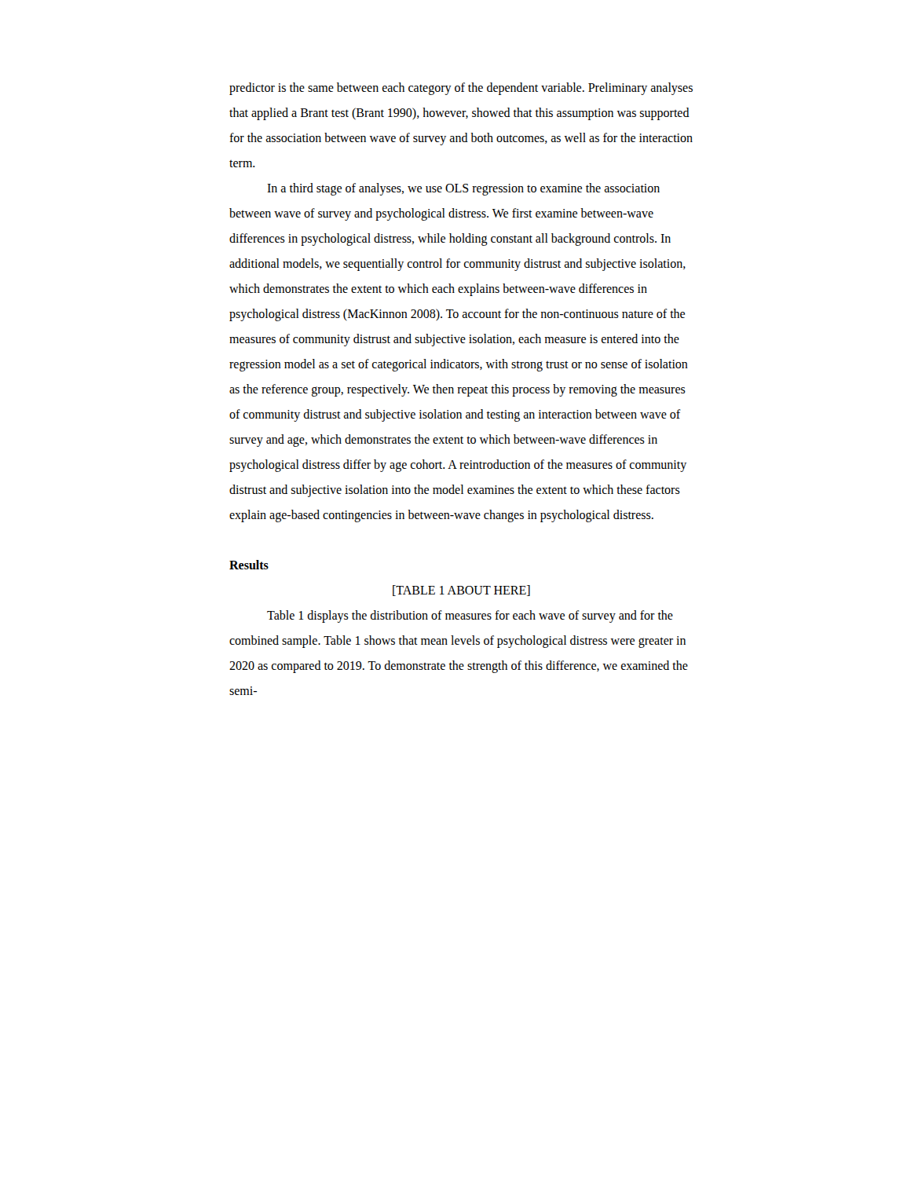predictor is the same between each category of the dependent variable. Preliminary analyses that applied a Brant test (Brant 1990), however, showed that this assumption was supported for the association between wave of survey and both outcomes, as well as for the interaction term.
In a third stage of analyses, we use OLS regression to examine the association between wave of survey and psychological distress. We first examine between-wave differences in psychological distress, while holding constant all background controls. In additional models, we sequentially control for community distrust and subjective isolation, which demonstrates the extent to which each explains between-wave differences in psychological distress (MacKinnon 2008). To account for the non-continuous nature of the measures of community distrust and subjective isolation, each measure is entered into the regression model as a set of categorical indicators, with strong trust or no sense of isolation as the reference group, respectively. We then repeat this process by removing the measures of community distrust and subjective isolation and testing an interaction between wave of survey and age, which demonstrates the extent to which between-wave differences in psychological distress differ by age cohort. A reintroduction of the measures of community distrust and subjective isolation into the model examines the extent to which these factors explain age-based contingencies in between-wave changes in psychological distress.
Results
[TABLE 1 ABOUT HERE]
Table 1 displays the distribution of measures for each wave of survey and for the combined sample. Table 1 shows that mean levels of psychological distress were greater in 2020 as compared to 2019. To demonstrate the strength of this difference, we examined the semi-